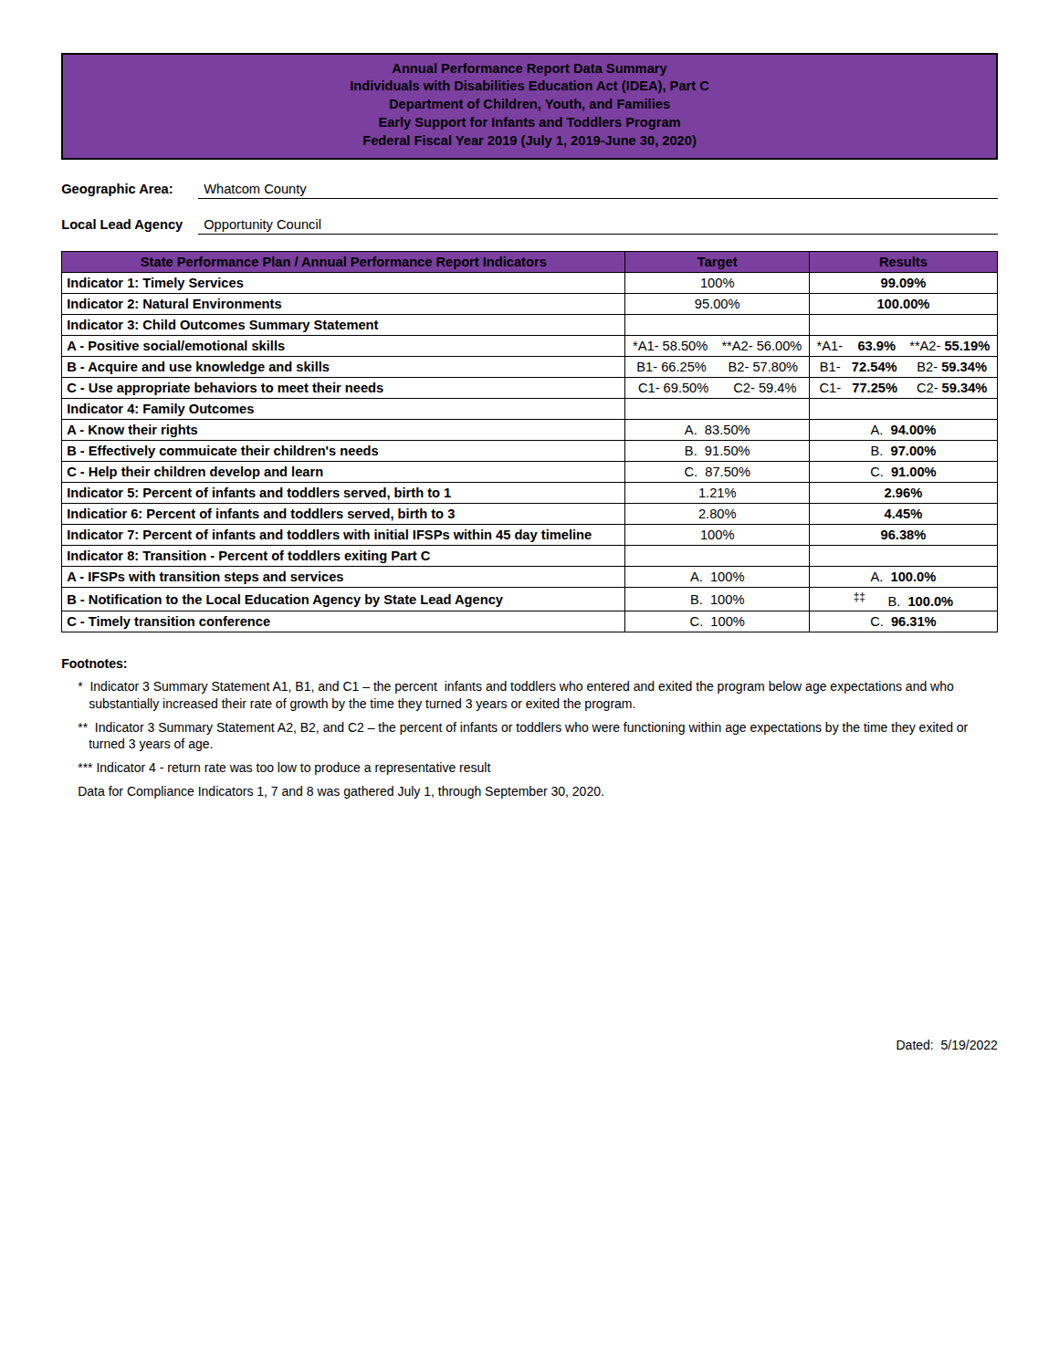Annual Performance Report Data Summary
Individuals with Disabilities Education Act (IDEA), Part C
Department of Children, Youth, and Families
Early Support for Infants and Toddlers Program
Federal Fiscal Year 2019 (July 1, 2019-June 30, 2020)
| Geographic Area: | Whatcom County |
| Local Lead Agency | Opportunity Council |
| State Performance Plan / Annual Performance Report Indicators | Target | Results |
| --- | --- | --- |
| Indicator 1: Timely Services | 100% | 99.09% |
| Indicator 2: Natural Environments | 95.00% | 100.00% |
| Indicator 3: Child Outcomes Summary Statement | | |
| A - Positive social/emotional skills | *A1- 58.50% **A2- 56.00% | *A1- 63.9% **A2- 55.19% |
| B - Acquire and use knowledge and skills | B1- 66.25% B2- 57.80% | B1- 72.54% B2- 59.34% |
| C - Use appropriate behaviors to meet their needs | C1- 69.50% C2- 59.4% | C1- 77.25% C2- 59.34% |
| Indicator 4: Family Outcomes | | |
| A - Know their rights | A. 83.50% | A. 94.00% |
| B - Effectively commuicate their children's needs | B. 91.50% | B. 97.00% |
| C - Help their children develop and learn | C. 87.50% | C. 91.00% |
| Indicator 5: Percent of infants and toddlers served, birth to 1 | 1.21% | 2.96% |
| Indicatior 6: Percent of infants and toddlers served, birth to 3 | 2.80% | 4.45% |
| Indicator 7: Percent of infants and toddlers with initial IFSPs within 45 day timeline | 100% | 96.38% |
| Indicator 8: Transition - Percent of toddlers exiting Part C | | |
| A - IFSPs with transition steps and services | A. 100% | A. 100.0% |
| B - Notification to the Local Education Agency by State Lead Agency | B. 100% | ‡‡ B. 100.0% |
| C - Timely transition conference | C. 100% | C. 96.31% |
Footnotes:
* Indicator 3 Summary Statement A1, B1, and C1 – the percent infants and toddlers who entered and exited the program below age expectations and who substantially increased their rate of growth by the time they turned 3 years or exited the program.
** Indicator 3 Summary Statement A2, B2, and C2 – the percent of infants or toddlers who were functioning within age expectations by the time they exited or turned 3 years of age.
*** Indicator 4 - return rate was too low to produce a representative result
Data for Compliance Indicators 1, 7 and 8 was gathered July 1, through September 30, 2020.
Dated: 5/19/2022